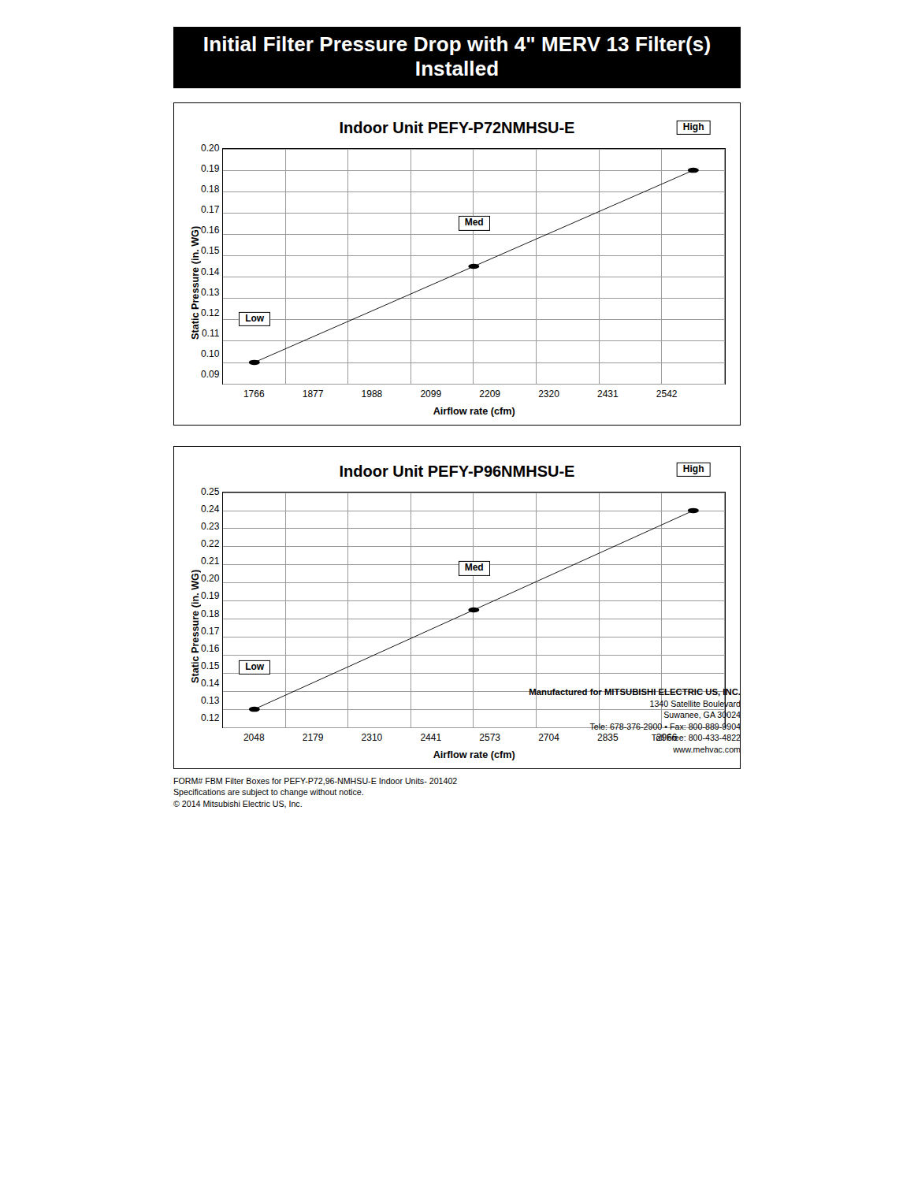Initial Filter Pressure Drop with 4" MERV 13 Filter(s) Installed
Indoor Unit PEFY-P72NMHSU-E
Static Pressure (in. WG)
0.200.190.180.170.16 0.150.140.130.120.11 0.100.09
Low
Med
High
1766 1877 1988 2099 2209 2320 2431 2542
Airflow rate (cfm)
Indoor Unit PEFY-P96NMHSU-E
Static Pressure (in. WG)
0.250.240.230.220.21 0.200.190.180.170.16 0.150.140.130.12
Low
Med
High
2048 2179 2310 2441 2573 2704 2835 2966
Airflow rate (cfm)
Manufactured for MITSUBISHI ELECTRIC US, INC.
1340 Satellite Boulevard
Suwanee, GA 30024
Tele: 678-376-2900 • Fax: 800-889-9904
Toll Free: 800-433-4822
www.mehvac.com
FORM# FBM Filter Boxes for PEFY-P72,96-NMHSU-E Indoor Units- 201402
Specifications are subject to change without notice.
© 2014 Mitsubishi Electric US, Inc.